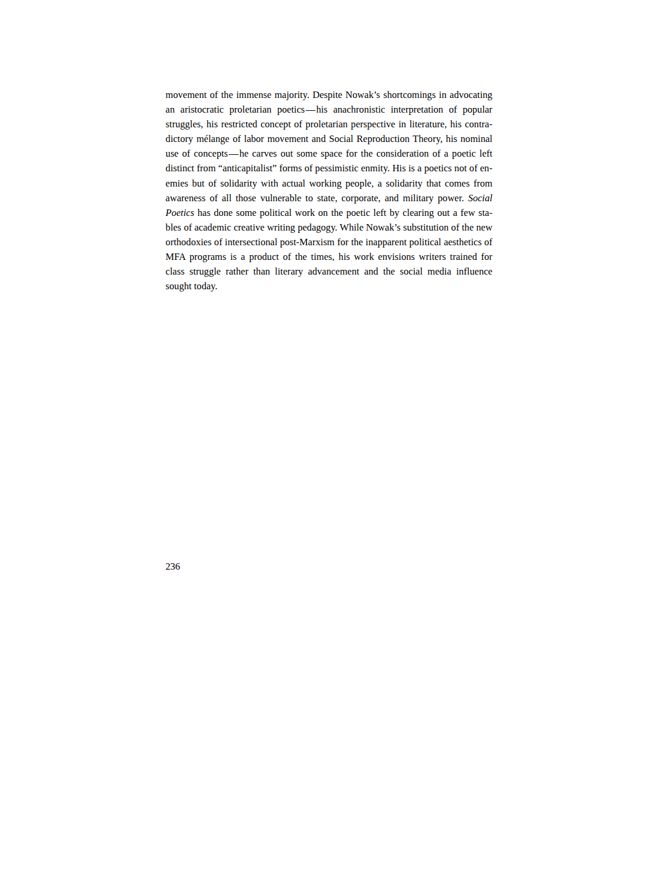movement of the immense majority. Despite Nowak’s shortcomings in advocating an aristocratic proletarian poetics — his anachronistic interpretation of popular struggles, his restricted concept of proletarian perspective in literature, his contradictory mélange of labor movement and Social Reproduction Theory, his nominal use of concepts — he carves out some space for the consideration of a poetic left distinct from “anticapitalist” forms of pessimistic enmity. His is a poetics not of enemies but of solidarity with actual working people, a solidarity that comes from awareness of all those vulnerable to state, corporate, and military power. Social Poetics has done some political work on the poetic left by clearing out a few stables of academic creative writing pedagogy. While Nowak’s substitution of the new orthodoxies of intersectional post-Marxism for the inapparent political aesthetics of MFA programs is a product of the times, his work envisions writers trained for class struggle rather than literary advancement and the social media influence sought today.
236